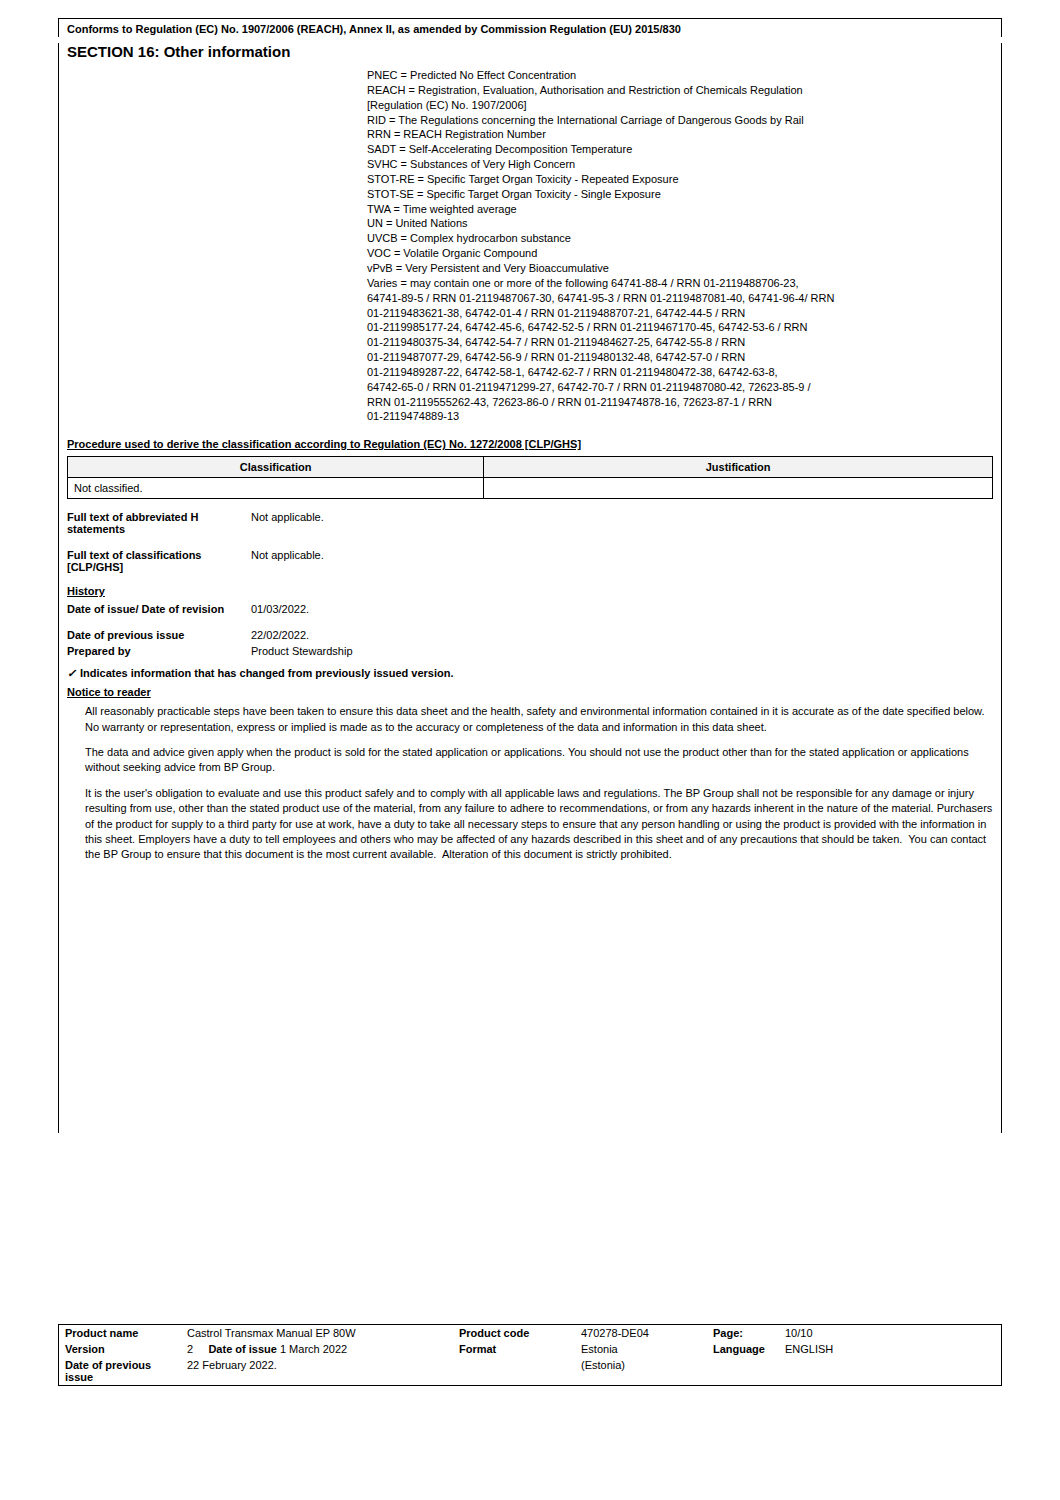Conforms to Regulation (EC) No. 1907/2006 (REACH), Annex II, as amended by Commission Regulation (EU) 2015/830
SECTION 16: Other information
PNEC = Predicted No Effect Concentration
REACH = Registration, Evaluation, Authorisation and Restriction of Chemicals Regulation
[Regulation (EC) No. 1907/2006]
RID = The Regulations concerning the International Carriage of Dangerous Goods by Rail
RRN = REACH Registration Number
SADT = Self-Accelerating Decomposition Temperature
SVHC = Substances of Very High Concern
STOT-RE = Specific Target Organ Toxicity - Repeated Exposure
STOT-SE = Specific Target Organ Toxicity - Single Exposure
TWA = Time weighted average
UN = United Nations
UVCB = Complex hydrocarbon substance
VOC = Volatile Organic Compound
vPvB = Very Persistent and Very Bioaccumulative
Varies = may contain one or more of the following 64741-88-4 / RRN 01-2119488706-23,
64741-89-5 / RRN 01-2119487067-30, 64741-95-3 / RRN 01-2119487081-40, 64741-96-4/ RRN
01-2119483621-38, 64742-01-4 / RRN 01-2119488707-21, 64742-44-5 / RRN
01-2119985177-24, 64742-45-6, 64742-52-5 / RRN 01-2119467170-45, 64742-53-6 / RRN
01-2119480375-34, 64742-54-7 / RRN 01-2119484627-25, 64742-55-8 / RRN
01-2119487077-29, 64742-56-9 / RRN 01-2119480132-48, 64742-57-0 / RRN
01-2119489287-22, 64742-58-1, 64742-62-7 / RRN 01-2119480472-38, 64742-63-8,
64742-65-0 / RRN 01-2119471299-27, 64742-70-7 / RRN 01-2119487080-42, 72623-85-9 /
RRN 01-2119555262-43, 72623-86-0 / RRN 01-2119474878-16, 72623-87-1 / RRN
01-2119474889-13
Procedure used to derive the classification according to Regulation (EC) No. 1272/2008 [CLP/GHS]
| Classification | Justification |
| --- | --- |
| Not classified. | |
| Full text of abbreviated H statements | Not applicable. |
| Full text of classifications [CLP/GHS] | Not applicable. |
History
| Date of issue/ Date of revision | 01/03/2022. | |
| Date of previous issue | 22/02/2022. | |
| Prepared by | Product Stewardship | |
✓Indicates information that has changed from previously issued version.
Notice to reader
All reasonably practicable steps have been taken to ensure this data sheet and the health, safety and environmental information contained in it is accurate as of the date specified below. No warranty or representation, express or implied is made as to the accuracy or completeness of the data and information in this data sheet.
The data and advice given apply when the product is sold for the stated application or applications. You should not use the product other than for the stated application or applications without seeking advice from BP Group.
It is the user's obligation to evaluate and use this product safely and to comply with all applicable laws and regulations. The BP Group shall not be responsible for any damage or injury resulting from use, other than the stated product use of the material, from any failure to adhere to recommendations, or from any hazards inherent in the nature of the material. Purchasers of the product for supply to a third party for use at work, have a duty to take all necessary steps to ensure that any person handling or using the product is provided with the information in this sheet. Employers have a duty to tell employees and others who may be affected of any hazards described in this sheet and of any precautions that should be taken. You can contact the BP Group to ensure that this document is the most current available. Alteration of this document is strictly prohibited.
| Product name | Castrol Transmax Manual EP 80W | Product code | 470278-DE04 | Page: | 10/10 |
| Version | 2 Date of issue 1 March 2022 | Format | Estonia | Language | ENGLISH |
| Date of previous issue | 22 February 2022. | | (Estonia) | | |